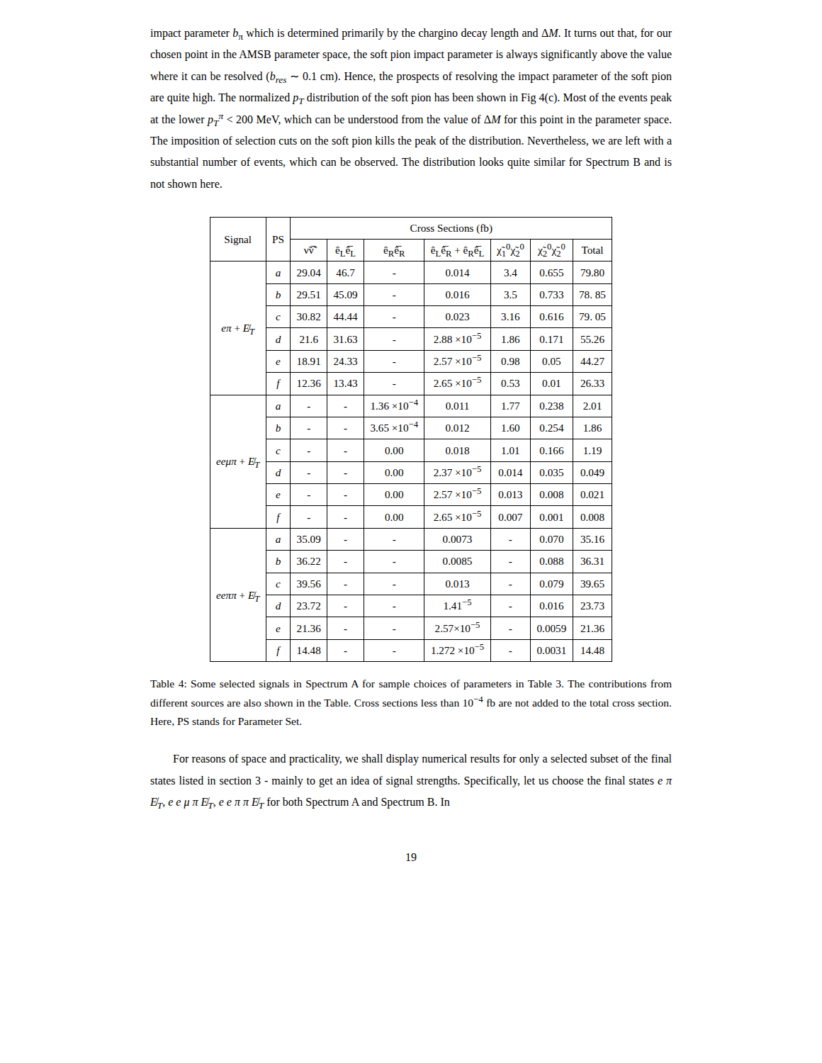impact parameter bπ which is determined primarily by the chargino decay length and ΔM. It turns out that, for our chosen point in the AMSB parameter space, the soft pion impact parameter is always significantly above the value where it can be resolved (bres ∼ 0.1 cm). Hence, the prospects of resolving the impact parameter of the soft pion are quite high. The normalized pT distribution of the soft pion has been shown in Fig 4(c). Most of the events peak at the lower pTπ < 200 MeV, which can be understood from the value of ΔM for this point in the parameter space. The imposition of selection cuts on the soft pion kills the peak of the distribution. Nevertheless, we are left with a substantial number of events, which can be observed. The distribution looks quite similar for Spectrum B and is not shown here.
| Signal | PS | Cross Sections (fb) |
| --- | --- | --- |
| ν̃ν̃̅ | ê L ê̅ L | ê R ê̅ R | ê L ê̅ R + ê R ê̅ L | χ̃ 1 0 χ̃ 2 0 | χ̃ 2 0 χ̃ 2 0 | Total |
| eπ + E̸ T | a | 29.04 | 46.7 | - | 0.014 | 3.4 | 0.655 | 79.80 |
| b | 29.51 | 45.09 | - | 0.016 | 3.5 | 0.733 | 78. 85 |
| c | 30.82 | 44.44 | - | 0.023 | 3.16 | 0.616 | 79. 05 |
| d | 21.6 | 31.63 | - | 2.88 ×10 −5 | 1.86 | 0.171 | 55.26 |
| e | 18.91 | 24.33 | - | 2.57 ×10 −5 | 0.98 | 0.05 | 44.27 |
| f | 12.36 | 13.43 | - | 2.65 ×10 −5 | 0.53 | 0.01 | 26.33 |
| eeμπ + E̸ T | a | - | - | 1.36 ×10 −4 | 0.011 | 1.77 | 0.238 | 2.01 |
| b | - | - | 3.65 ×10 −4 | 0.012 | 1.60 | 0.254 | 1.86 |
| c | - | - | 0.00 | 0.018 | 1.01 | 0.166 | 1.19 |
| d | - | - | 0.00 | 2.37 ×10 −5 | 0.014 | 0.035 | 0.049 |
| e | - | - | 0.00 | 2.57 ×10 −5 | 0.013 | 0.008 | 0.021 |
| f | - | - | 0.00 | 2.65 ×10 −5 | 0.007 | 0.001 | 0.008 |
| eeππ + E̸ T | a | 35.09 | - | - | 0.0073 | - | 0.070 | 35.16 |
| b | 36.22 | - | - | 0.0085 | - | 0.088 | 36.31 |
| c | 39.56 | - | - | 0.013 | - | 0.079 | 39.65 |
| d | 23.72 | - | - | 1.41 −5 | - | 0.016 | 23.73 |
| e | 21.36 | - | - | 2.57×10 −5 | - | 0.0059 | 21.36 |
| f | 14.48 | - | - | 1.272 ×10 −5 | - | 0.0031 | 14.48 |
Table 4: Some selected signals in Spectrum A for sample choices of parameters in Table 3. The contributions from different sources are also shown in the Table. Cross sections less than 10−4 fb are not added to the total cross section. Here, PS stands for Parameter Set.
For reasons of space and practicality, we shall display numerical results for only a selected subset of the final states listed in section 3 - mainly to get an idea of signal strengths. Specifically, let us choose the final states e π E̸T, e e μ π E̸T, e e π π E̸T for both Spectrum A and Spectrum B. In
19